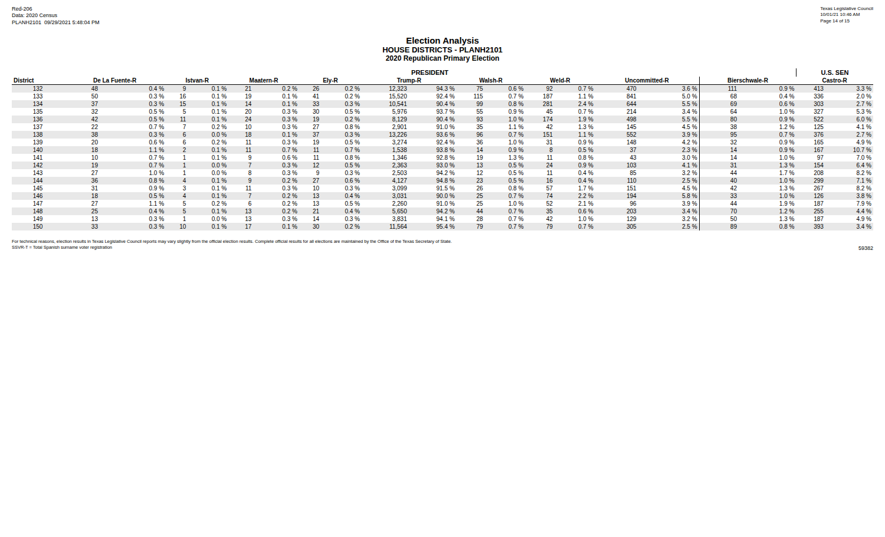Red-206
Data: 2020 Census
PLANH2101 09/29/2021 5:48:04 PM
Texas Legislative Council
10/01/21 10:46 AM
Page 14 of 15
Election Analysis
HOUSE DISTRICTS - PLANH2101
2020 Republican Primary Election
| | PRESIDENT | U.S. SEN |
| --- | --- | --- |
| District | De La Fuente-R | Istvan-R | Maatern-R | Ely-R | Trump-R | Walsh-R | Weld-R | Uncommitted-R | Bierschwale-R | Castro-R |
| 132 | 48 | 0.4 % | 9 | 0.1 % | 21 | 0.2 % | 26 | 0.2 % | 12,323 | 94.3 % | 75 | 0.6 % | 92 | 0.7 % | 470 | 3.6 % | 111 | 0.9 % | 413 | 3.3 % |
| 133 | 50 | 0.3 % | 16 | 0.1 % | 19 | 0.1 % | 41 | 0.2 % | 15,520 | 92.4 % | 115 | 0.7 % | 187 | 1.1 % | 841 | 5.0 % | 68 | 0.4 % | 336 | 2.0 % |
| 134 | 37 | 0.3 % | 15 | 0.1 % | 14 | 0.1 % | 33 | 0.3 % | 10,541 | 90.4 % | 99 | 0.8 % | 281 | 2.4 % | 644 | 5.5 % | 69 | 0.6 % | 303 | 2.7 % |
| 135 | 32 | 0.5 % | 5 | 0.1 % | 20 | 0.3 % | 30 | 0.5 % | 5,976 | 93.7 % | 55 | 0.9 % | 45 | 0.7 % | 214 | 3.4 % | 64 | 1.0 % | 327 | 5.3 % |
| 136 | 42 | 0.5 % | 11 | 0.1 % | 24 | 0.3 % | 19 | 0.2 % | 8,129 | 90.4 % | 93 | 1.0 % | 174 | 1.9 % | 498 | 5.5 % | 80 | 0.9 % | 522 | 6.0 % |
| 137 | 22 | 0.7 % | 7 | 0.2 % | 10 | 0.3 % | 27 | 0.8 % | 2,901 | 91.0 % | 35 | 1.1 % | 42 | 1.3 % | 145 | 4.5 % | 38 | 1.2 % | 125 | 4.1 % |
| 138 | 38 | 0.3 % | 6 | 0.0 % | 18 | 0.1 % | 37 | 0.3 % | 13,226 | 93.6 % | 96 | 0.7 % | 151 | 1.1 % | 552 | 3.9 % | 95 | 0.7 % | 376 | 2.7 % |
| 139 | 20 | 0.6 % | 6 | 0.2 % | 11 | 0.3 % | 19 | 0.5 % | 3,274 | 92.4 % | 36 | 1.0 % | 31 | 0.9 % | 148 | 4.2 % | 32 | 0.9 % | 165 | 4.9 % |
| 140 | 18 | 1.1 % | 2 | 0.1 % | 11 | 0.7 % | 11 | 0.7 % | 1,538 | 93.8 % | 14 | 0.9 % | 8 | 0.5 % | 37 | 2.3 % | 14 | 0.9 % | 167 | 10.7 % |
| 141 | 10 | 0.7 % | 1 | 0.1 % | 9 | 0.6 % | 11 | 0.8 % | 1,346 | 92.8 % | 19 | 1.3 % | 11 | 0.8 % | 43 | 3.0 % | 14 | 1.0 % | 97 | 7.0 % |
| 142 | 19 | 0.7 % | 1 | 0.0 % | 7 | 0.3 % | 12 | 0.5 % | 2,363 | 93.0 % | 13 | 0.5 % | 24 | 0.9 % | 103 | 4.1 % | 31 | 1.3 % | 154 | 6.4 % |
| 143 | 27 | 1.0 % | 1 | 0.0 % | 8 | 0.3 % | 9 | 0.3 % | 2,503 | 94.2 % | 12 | 0.5 % | 11 | 0.4 % | 85 | 3.2 % | 44 | 1.7 % | 208 | 8.2 % |
| 144 | 36 | 0.8 % | 4 | 0.1 % | 9 | 0.2 % | 27 | 0.6 % | 4,127 | 94.8 % | 23 | 0.5 % | 16 | 0.4 % | 110 | 2.5 % | 40 | 1.0 % | 299 | 7.1 % |
| 145 | 31 | 0.9 % | 3 | 0.1 % | 11 | 0.3 % | 10 | 0.3 % | 3,099 | 91.5 % | 26 | 0.8 % | 57 | 1.7 % | 151 | 4.5 % | 42 | 1.3 % | 267 | 8.2 % |
| 146 | 18 | 0.5 % | 4 | 0.1 % | 7 | 0.2 % | 13 | 0.4 % | 3,031 | 90.0 % | 25 | 0.7 % | 74 | 2.2 % | 194 | 5.8 % | 33 | 1.0 % | 126 | 3.8 % |
| 147 | 27 | 1.1 % | 5 | 0.2 % | 6 | 0.2 % | 13 | 0.5 % | 2,260 | 91.0 % | 25 | 1.0 % | 52 | 2.1 % | 96 | 3.9 % | 44 | 1.9 % | 187 | 7.9 % |
| 148 | 25 | 0.4 % | 5 | 0.1 % | 13 | 0.2 % | 21 | 0.4 % | 5,650 | 94.2 % | 44 | 0.7 % | 35 | 0.6 % | 203 | 3.4 % | 70 | 1.2 % | 255 | 4.4 % |
| 149 | 13 | 0.3 % | 1 | 0.0 % | 13 | 0.3 % | 14 | 0.3 % | 3,831 | 94.1 % | 28 | 0.7 % | 42 | 1.0 % | 129 | 3.2 % | 50 | 1.3 % | 187 | 4.9 % |
| 150 | 33 | 0.3 % | 10 | 0.1 % | 17 | 0.1 % | 30 | 0.2 % | 11,564 | 95.4 % | 79 | 0.7 % | 79 | 0.7 % | 305 | 2.5 % | 89 | 0.8 % | 393 | 3.4 % |
For technical reasons, election results in Texas Legislative Council reports may vary slightly from the official election results. Complete official results for all elections are maintained by the Office of the Texas Secretary of State.
SSVR-T = Total Spanish surname voter registration 59382